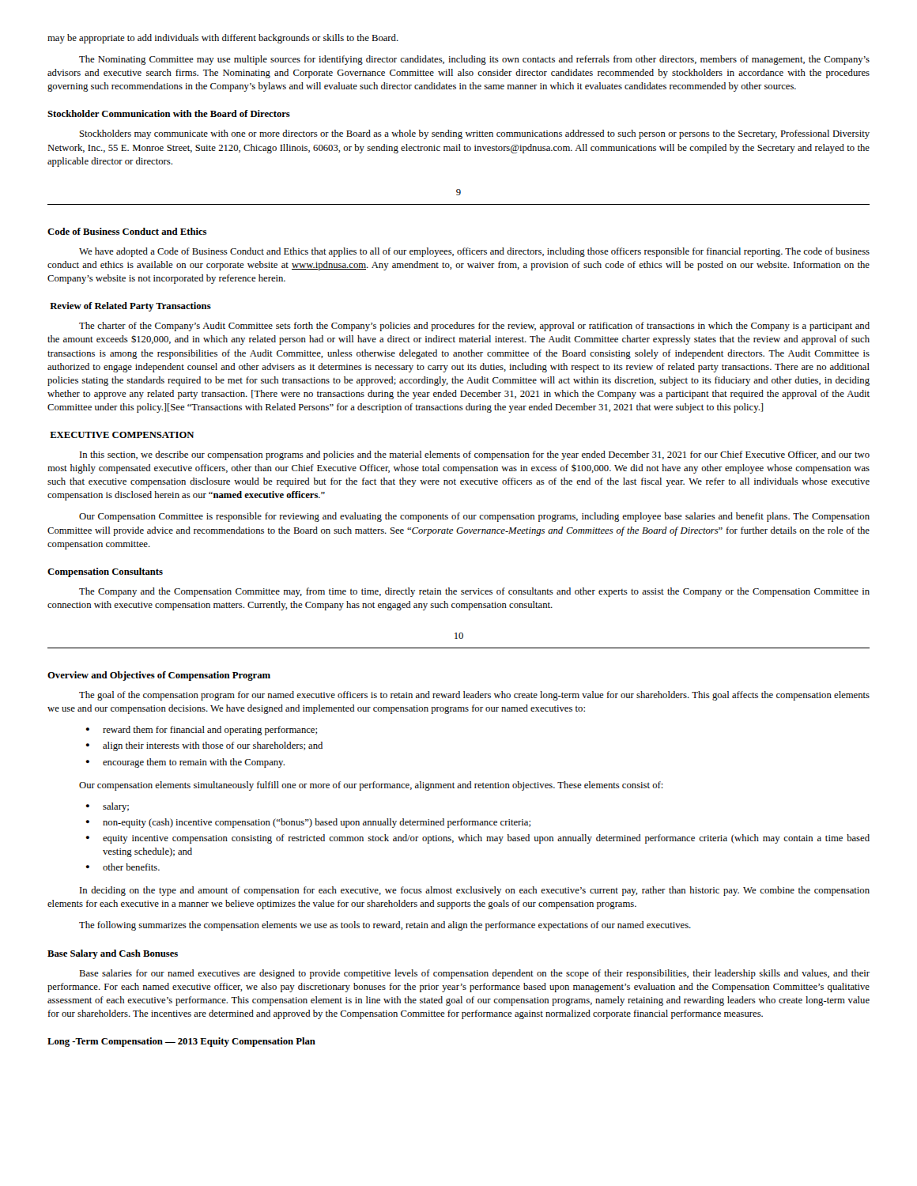may be appropriate to add individuals with different backgrounds or skills to the Board.
The Nominating Committee may use multiple sources for identifying director candidates, including its own contacts and referrals from other directors, members of management, the Company’s advisors and executive search firms. The Nominating and Corporate Governance Committee will also consider director candidates recommended by stockholders in accordance with the procedures governing such recommendations in the Company’s bylaws and will evaluate such director candidates in the same manner in which it evaluates candidates recommended by other sources.
Stockholder Communication with the Board of Directors
Stockholders may communicate with one or more directors or the Board as a whole by sending written communications addressed to such person or persons to the Secretary, Professional Diversity Network, Inc., 55 E. Monroe Street, Suite 2120, Chicago Illinois, 60603, or by sending electronic mail to investors@ipdnusa.com. All communications will be compiled by the Secretary and relayed to the applicable director or directors.
9
Code of Business Conduct and Ethics
We have adopted a Code of Business Conduct and Ethics that applies to all of our employees, officers and directors, including those officers responsible for financial reporting. The code of business conduct and ethics is available on our corporate website at www.ipdnusa.com. Any amendment to, or waiver from, a provision of such code of ethics will be posted on our website. Information on the Company’s website is not incorporated by reference herein.
Review of Related Party Transactions
The charter of the Company’s Audit Committee sets forth the Company’s policies and procedures for the review, approval or ratification of transactions in which the Company is a participant and the amount exceeds $120,000, and in which any related person had or will have a direct or indirect material interest. The Audit Committee charter expressly states that the review and approval of such transactions is among the responsibilities of the Audit Committee, unless otherwise delegated to another committee of the Board consisting solely of independent directors. The Audit Committee is authorized to engage independent counsel and other advisers as it determines is necessary to carry out its duties, including with respect to its review of related party transactions. There are no additional policies stating the standards required to be met for such transactions to be approved; accordingly, the Audit Committee will act within its discretion, subject to its fiduciary and other duties, in deciding whether to approve any related party transaction. [There were no transactions during the year ended December 31, 2021 in which the Company was a participant that required the approval of the Audit Committee under this policy.][See “Transactions with Related Persons” for a description of transactions during the year ended December 31, 2021 that were subject to this policy.]
EXECUTIVE COMPENSATION
In this section, we describe our compensation programs and policies and the material elements of compensation for the year ended December 31, 2021 for our Chief Executive Officer, and our two most highly compensated executive officers, other than our Chief Executive Officer, whose total compensation was in excess of $100,000. We did not have any other employee whose compensation was such that executive compensation disclosure would be required but for the fact that they were not executive officers as of the end of the last fiscal year. We refer to all individuals whose executive compensation is disclosed herein as our “named executive officers.”
Our Compensation Committee is responsible for reviewing and evaluating the components of our compensation programs, including employee base salaries and benefit plans. The Compensation Committee will provide advice and recommendations to the Board on such matters. See “Corporate Governance-Meetings and Committees of the Board of Directors” for further details on the role of the compensation committee.
Compensation Consultants
The Company and the Compensation Committee may, from time to time, directly retain the services of consultants and other experts to assist the Company or the Compensation Committee in connection with executive compensation matters. Currently, the Company has not engaged any such compensation consultant.
10
Overview and Objectives of Compensation Program
The goal of the compensation program for our named executive officers is to retain and reward leaders who create long-term value for our shareholders. This goal affects the compensation elements we use and our compensation decisions. We have designed and implemented our compensation programs for our named executives to:
reward them for financial and operating performance;
align their interests with those of our shareholders; and
encourage them to remain with the Company.
Our compensation elements simultaneously fulfill one or more of our performance, alignment and retention objectives. These elements consist of:
salary;
non-equity (cash) incentive compensation (“bonus”) based upon annually determined performance criteria;
equity incentive compensation consisting of restricted common stock and/or options, which may based upon annually determined performance criteria (which may contain a time based vesting schedule); and
other benefits.
In deciding on the type and amount of compensation for each executive, we focus almost exclusively on each executive’s current pay, rather than historic pay. We combine the compensation elements for each executive in a manner we believe optimizes the value for our shareholders and supports the goals of our compensation programs.
The following summarizes the compensation elements we use as tools to reward, retain and align the performance expectations of our named executives.
Base Salary and Cash Bonuses
Base salaries for our named executives are designed to provide competitive levels of compensation dependent on the scope of their responsibilities, their leadership skills and values, and their performance. For each named executive officer, we also pay discretionary bonuses for the prior year’s performance based upon management’s evaluation and the Compensation Committee’s qualitative assessment of each executive’s performance. This compensation element is in line with the stated goal of our compensation programs, namely retaining and rewarding leaders who create long-term value for our shareholders. The incentives are determined and approved by the Compensation Committee for performance against normalized corporate financial performance measures.
Long -Term Compensation — 2013 Equity Compensation Plan